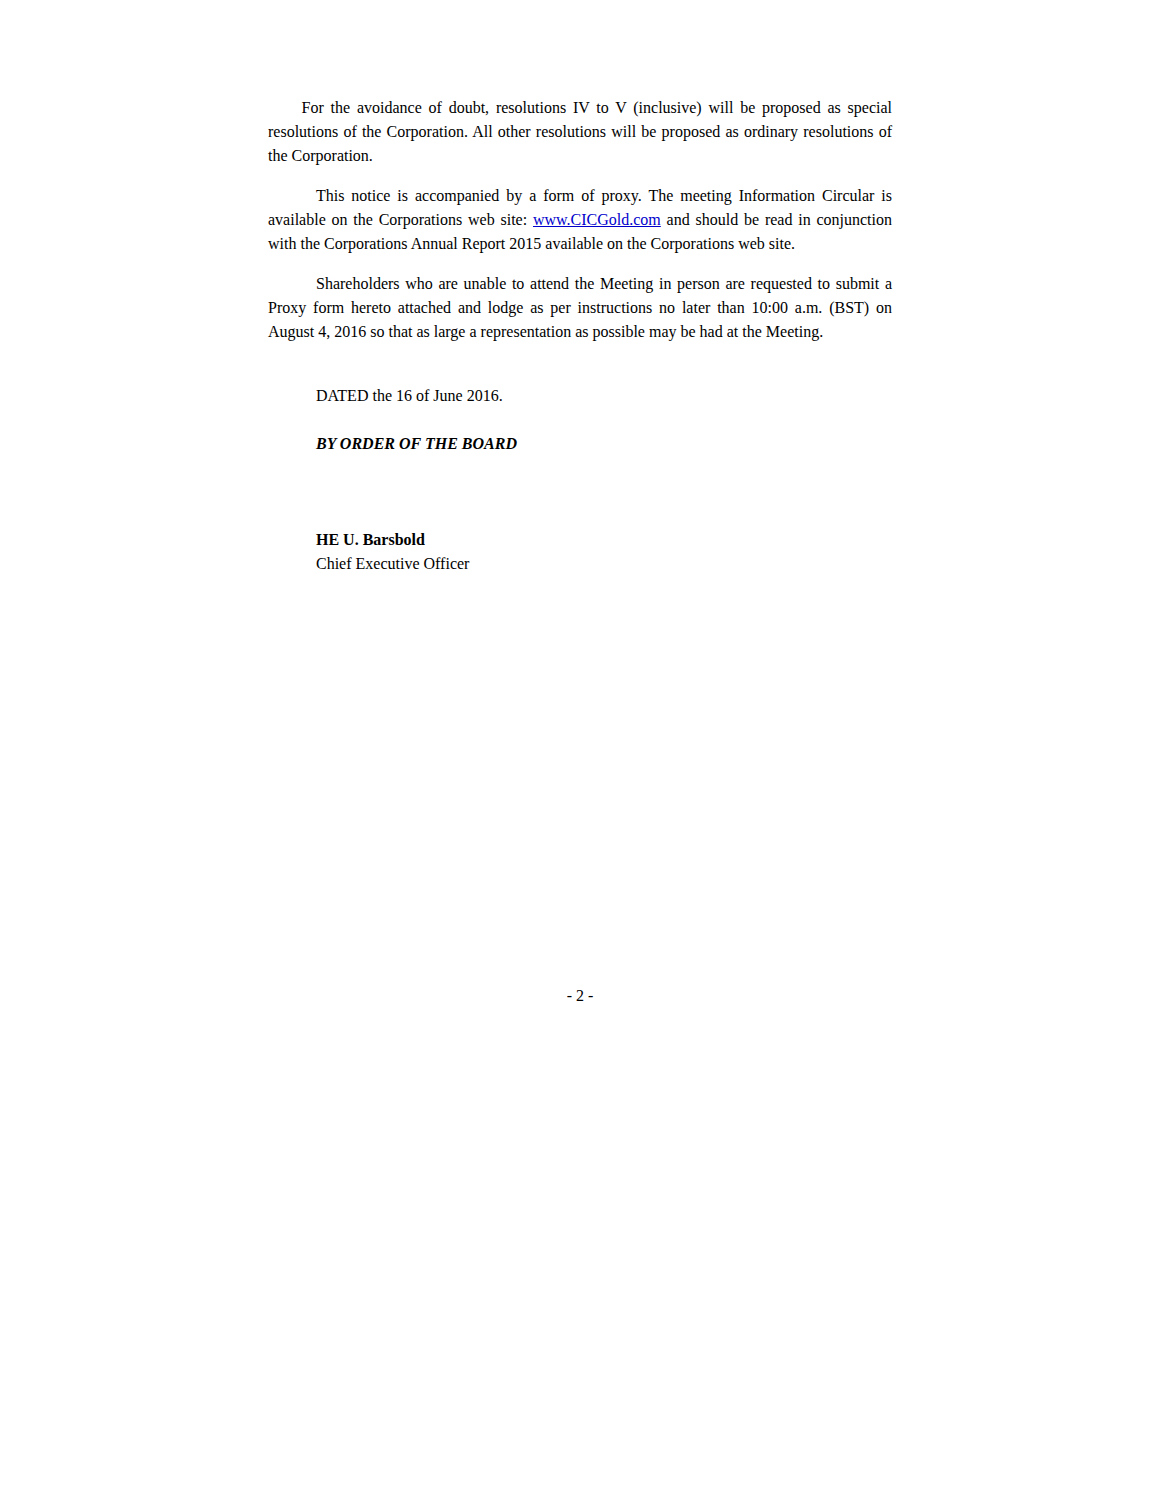For the avoidance of doubt, resolutions IV to V (inclusive) will be proposed as special resolutions of the Corporation. All other resolutions will be proposed as ordinary resolutions of the Corporation.
This notice is accompanied by a form of proxy. The meeting Information Circular is available on the Corporations web site: www.CICGold.com and should be read in conjunction with the Corporations Annual Report 2015 available on the Corporations web site.
Shareholders who are unable to attend the Meeting in person are requested to submit a Proxy form hereto attached and lodge as per instructions no later than 10:00 a.m. (BST) on August 4, 2016 so that as large a representation as possible may be had at the Meeting.
DATED the 16 of June 2016.
BY ORDER OF THE BOARD
HE U. Barsbold
Chief Executive Officer
- 2 -